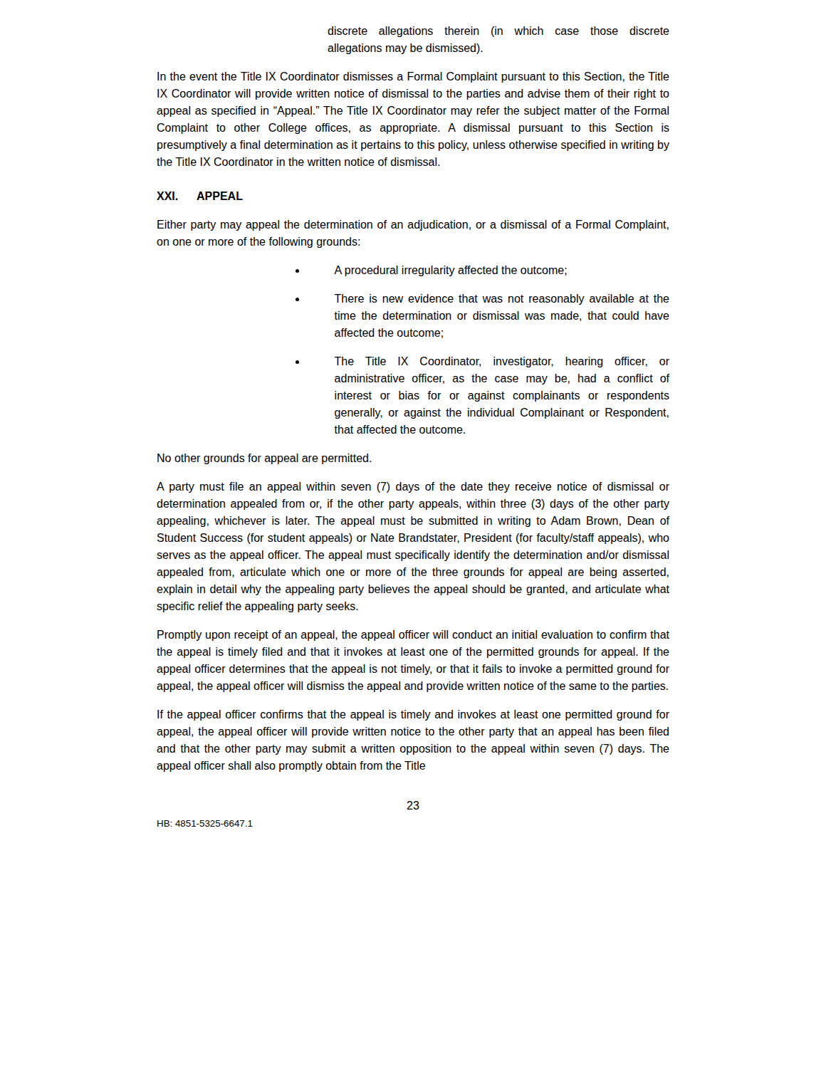discrete allegations therein (in which case those discrete allegations may be dismissed).
In the event the Title IX Coordinator dismisses a Formal Complaint pursuant to this Section, the Title IX Coordinator will provide written notice of dismissal to the parties and advise them of their right to appeal as specified in “Appeal.” The Title IX Coordinator may refer the subject matter of the Formal Complaint to other College offices, as appropriate. A dismissal pursuant to this Section is presumptively a final determination as it pertains to this policy, unless otherwise specified in writing by the Title IX Coordinator in the written notice of dismissal.
XXI. APPEAL
Either party may appeal the determination of an adjudication, or a dismissal of a Formal Complaint, on one or more of the following grounds:
A procedural irregularity affected the outcome;
There is new evidence that was not reasonably available at the time the determination or dismissal was made, that could have affected the outcome;
The Title IX Coordinator, investigator, hearing officer, or administrative officer, as the case may be, had a conflict of interest or bias for or against complainants or respondents generally, or against the individual Complainant or Respondent, that affected the outcome.
No other grounds for appeal are permitted.
A party must file an appeal within seven (7) days of the date they receive notice of dismissal or determination appealed from or, if the other party appeals, within three (3) days of the other party appealing, whichever is later. The appeal must be submitted in writing to Adam Brown, Dean of Student Success (for student appeals) or Nate Brandstater, President (for faculty/staff appeals), who serves as the appeal officer. The appeal must specifically identify the determination and/or dismissal appealed from, articulate which one or more of the three grounds for appeal are being asserted, explain in detail why the appealing party believes the appeal should be granted, and articulate what specific relief the appealing party seeks.
Promptly upon receipt of an appeal, the appeal officer will conduct an initial evaluation to confirm that the appeal is timely filed and that it invokes at least one of the permitted grounds for appeal. If the appeal officer determines that the appeal is not timely, or that it fails to invoke a permitted ground for appeal, the appeal officer will dismiss the appeal and provide written notice of the same to the parties.
If the appeal officer confirms that the appeal is timely and invokes at least one permitted ground for appeal, the appeal officer will provide written notice to the other party that an appeal has been filed and that the other party may submit a written opposition to the appeal within seven (7) days. The appeal officer shall also promptly obtain from the Title
23
HB: 4851-5325-6647.1